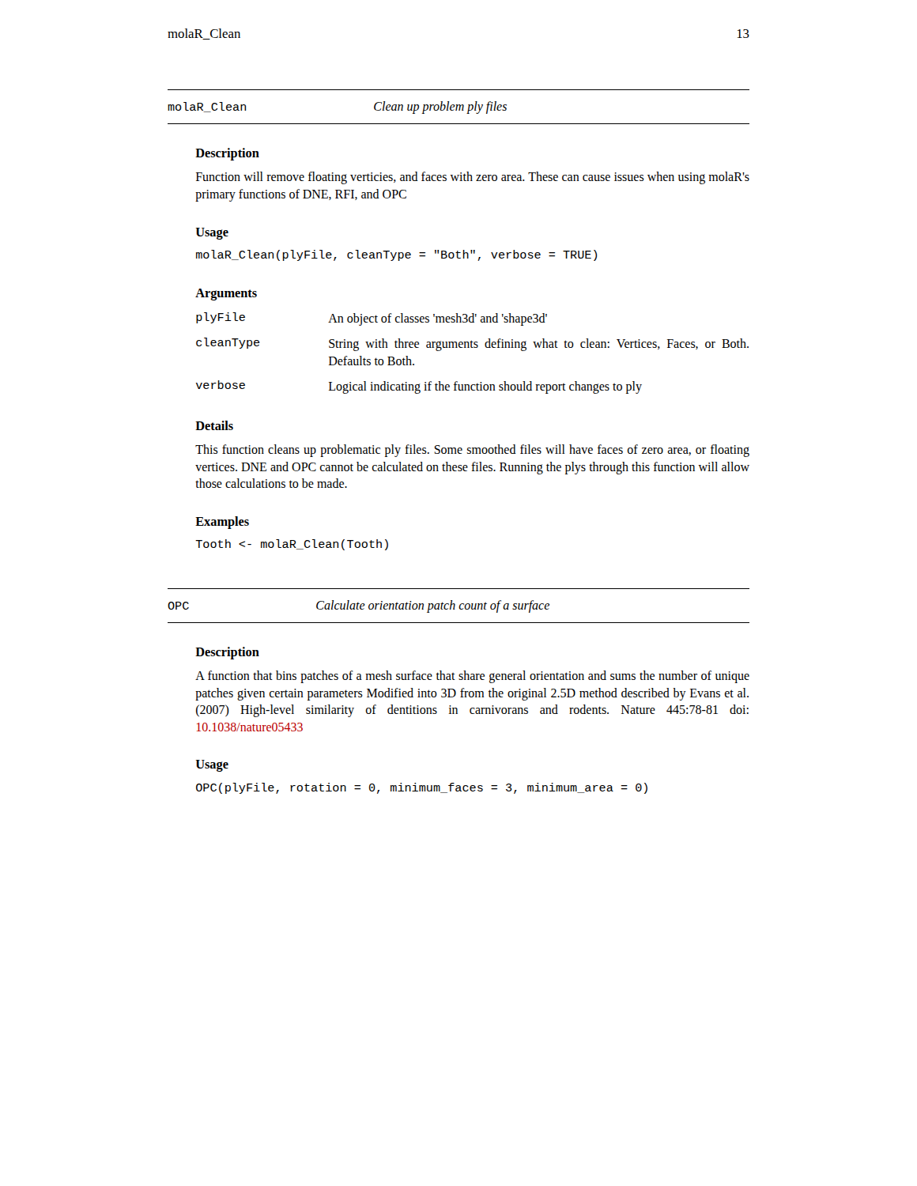molaR_Clean 13
molaR_Clean Clean up problem ply files
Description
Function will remove floating verticies, and faces with zero area. These can cause issues when using molaR's primary functions of DNE, RFI, and OPC
Usage
molaR_Clean(plyFile, cleanType = "Both", verbose = TRUE)
Arguments
plyFile
An object of classes 'mesh3d' and 'shape3d'
cleanType
String with three arguments defining what to clean: Vertices, Faces, or Both. Defaults to Both.
verbose
Logical indicating if the function should report changes to ply
Details
This function cleans up problematic ply files. Some smoothed files will have faces of zero area, or floating vertices. DNE and OPC cannot be calculated on these files. Running the plys through this function will allow those calculations to be made.
Examples
Tooth <- molaR_Clean(Tooth)
OPC Calculate orientation patch count of a surface
Description
A function that bins patches of a mesh surface that share general orientation and sums the number of unique patches given certain parameters Modified into 3D from the original 2.5D method described by Evans et al. (2007) High-level similarity of dentitions in carnivorans and rodents. Nature 445:78-81 doi: 10.1038/nature05433
Usage
OPC(plyFile, rotation = 0, minimum_faces = 3, minimum_area = 0)